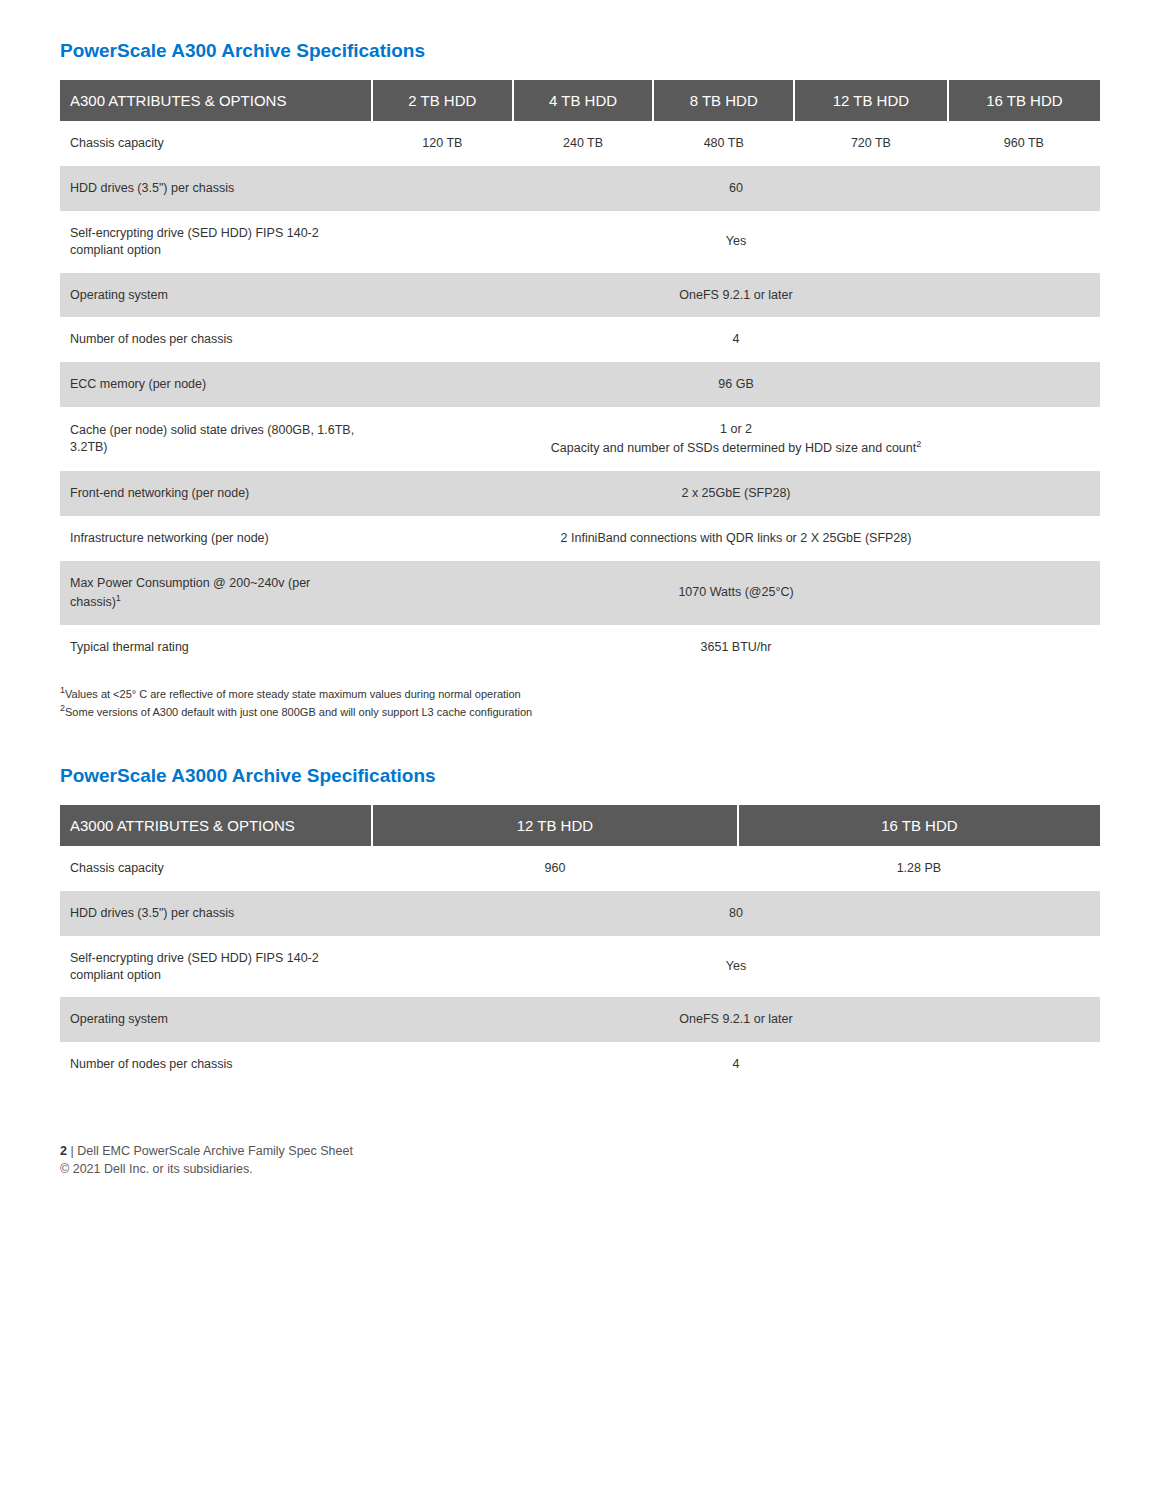PowerScale A300 Archive Specifications
| A300 ATTRIBUTES & OPTIONS | 2 TB HDD | 4 TB HDD | 8 TB HDD | 12 TB HDD | 16 TB HDD |
| --- | --- | --- | --- | --- | --- |
| Chassis capacity | 120 TB | 240 TB | 480 TB | 720 TB | 960 TB |
| HDD drives (3.5") per chassis | 60 |
| Self-encrypting drive (SED HDD) FIPS 140-2 compliant option | Yes |
| Operating system | OneFS 9.2.1 or later |
| Number of nodes per chassis | 4 |
| ECC memory (per node) | 96 GB |
| Cache (per node) solid state drives (800GB, 1.6TB, 3.2TB) | 1 or 2 Capacity and number of SSDs determined by HDD size and count 2 |
| Front-end networking (per node) | 2 x 25GbE (SFP28) |
| Infrastructure networking (per node) | 2 InfiniBand connections with QDR links or 2 X 25GbE (SFP28) |
| Max Power Consumption @ 200~240v (per chassis) 1 | 1070 Watts (@25°C) |
| Typical thermal rating | 3651 BTU/hr |
1Values at <25° C are reflective of more steady state maximum values during normal operation
2Some versions of A300 default with just one 800GB and will only support L3 cache configuration
PowerScale A3000 Archive Specifications
| A3000 ATTRIBUTES & OPTIONS | 12 TB HDD | 16 TB HDD |
| --- | --- | --- |
| Chassis capacity | 960 | 1.28 PB |
| HDD drives (3.5") per chassis | 80 |
| Self-encrypting drive (SED HDD) FIPS 140-2 compliant option | Yes |
| Operating system | OneFS 9.2.1 or later |
| Number of nodes per chassis | 4 |
2 | Dell EMC PowerScale Archive Family Spec Sheet
© 2021 Dell Inc. or its subsidiaries.